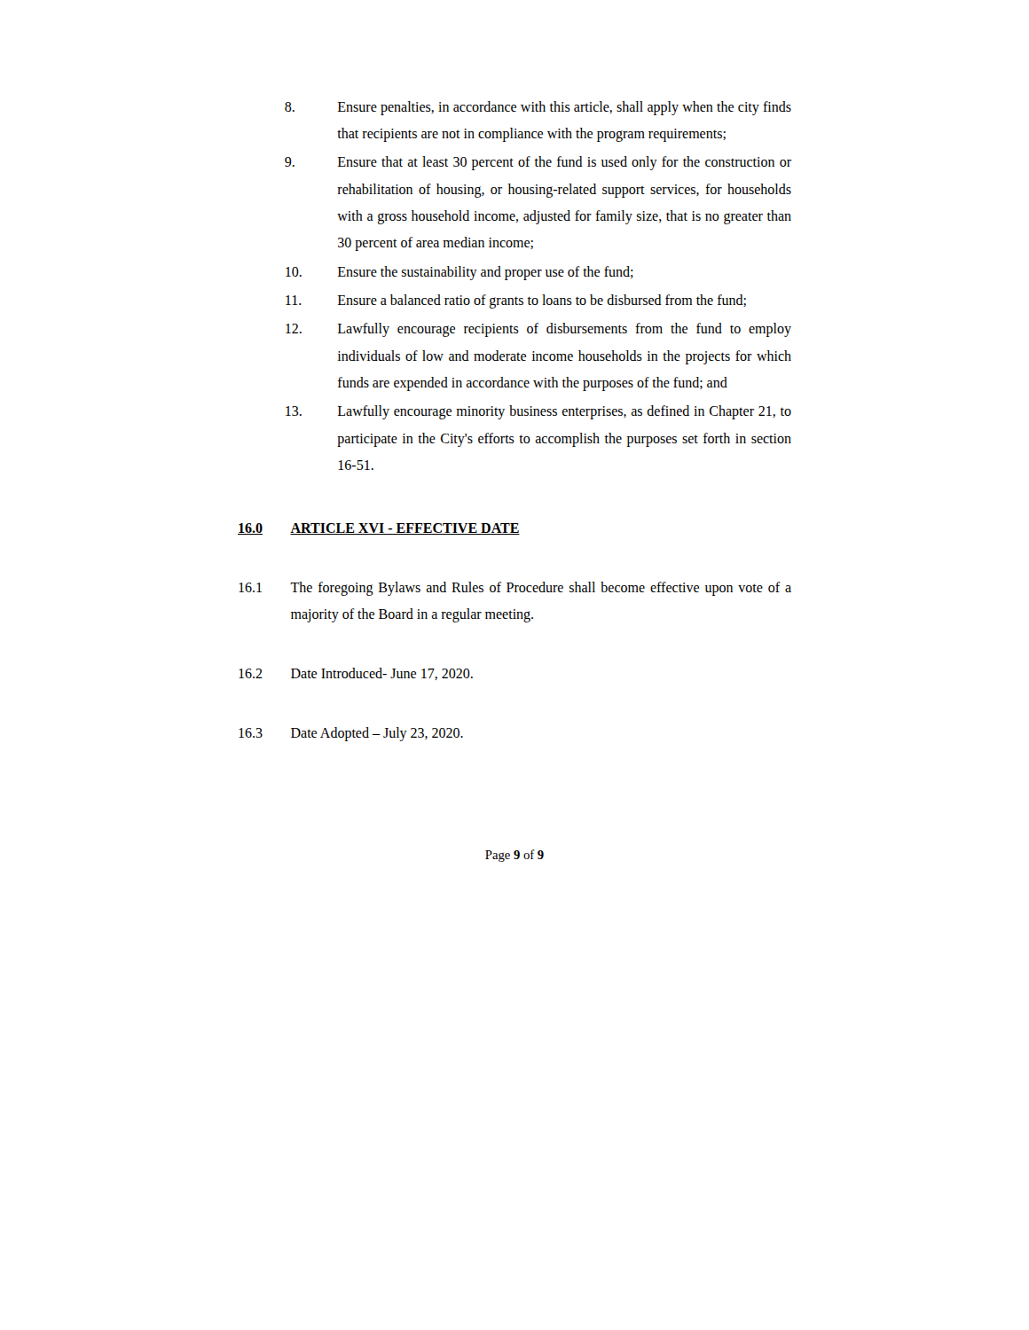8. Ensure penalties, in accordance with this article, shall apply when the city finds that recipients are not in compliance with the program requirements;
9. Ensure that at least 30 percent of the fund is used only for the construction or rehabilitation of housing, or housing-related support services, for households with a gross household income, adjusted for family size, that is no greater than 30 percent of area median income;
10. Ensure the sustainability and proper use of the fund;
11. Ensure a balanced ratio of grants to loans to be disbursed from the fund;
12. Lawfully encourage recipients of disbursements from the fund to employ individuals of low and moderate income households in the projects for which funds are expended in accordance with the purposes of the fund; and
13. Lawfully encourage minority business enterprises, as defined in Chapter 21, to participate in the City's efforts to accomplish the purposes set forth in section 16-51.
16.0 ARTICLE XVI - EFFECTIVE DATE
16.1 The foregoing Bylaws and Rules of Procedure shall become effective upon vote of a majority of the Board in a regular meeting.
16.2 Date Introduced- June 17, 2020.
16.3 Date Adopted – July 23, 2020.
Page 9 of 9